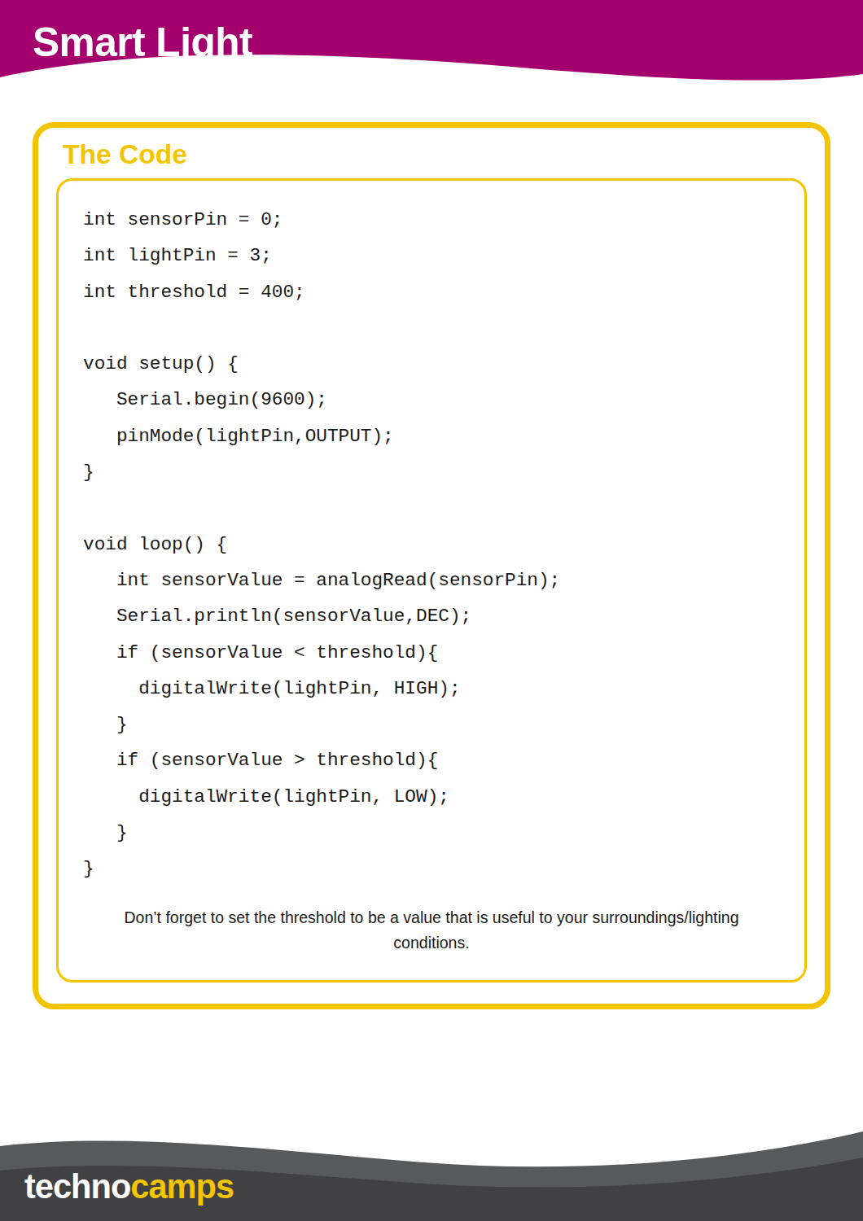Smart Light
The Code
int sensorPin = 0;
int lightPin = 3;
int threshold = 400;

void setup() {
   Serial.begin(9600);
   pinMode(lightPin,OUTPUT);
}

void loop() {
   int sensorValue = analogRead(sensorPin);
   Serial.println(sensorValue,DEC);
   if (sensorValue < threshold){
     digitalWrite(lightPin, HIGH);
   }
   if (sensorValue > threshold){
     digitalWrite(lightPin, LOW);
   }
}
Don’t forget to set the threshold to be a value that is useful to your surroundings/lighting conditions.
techno camps